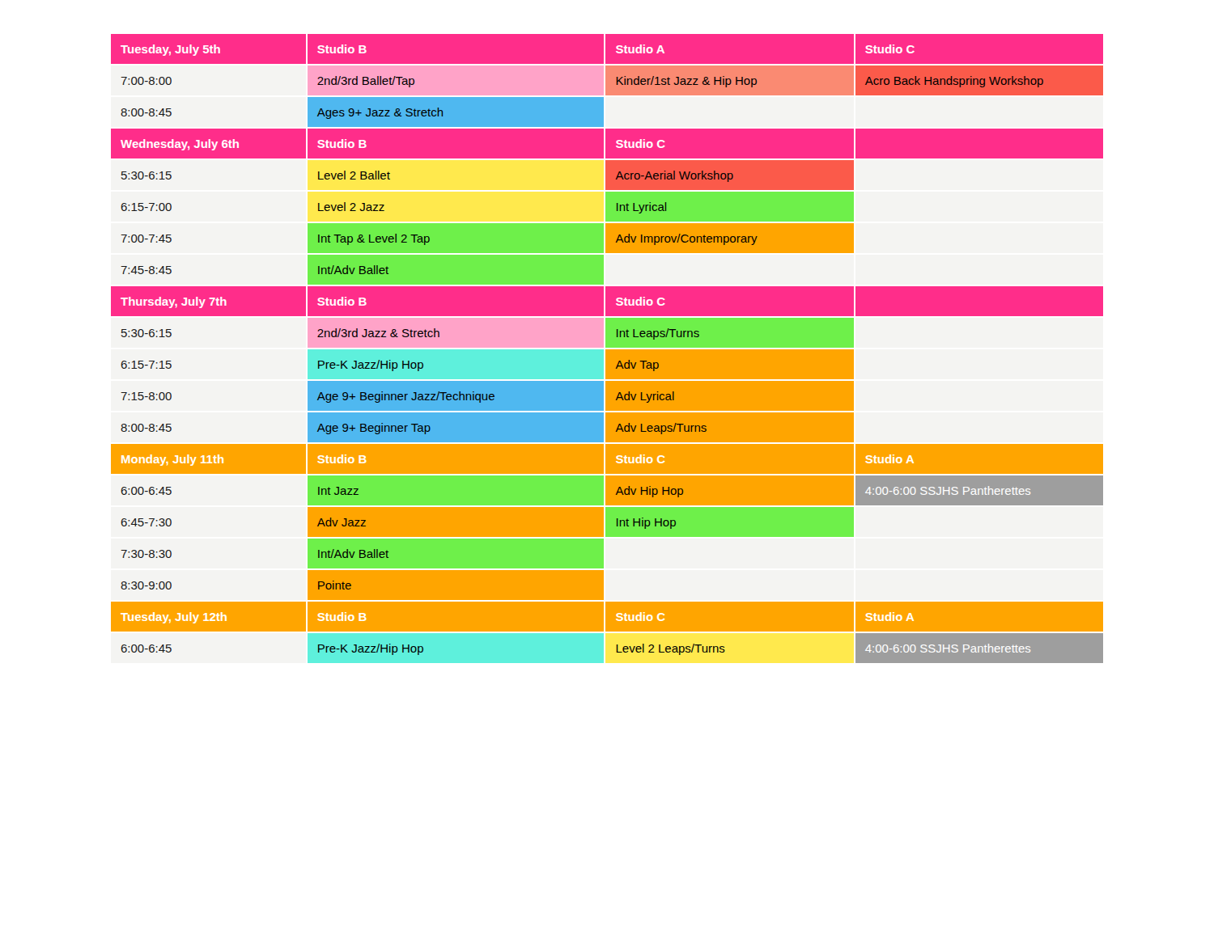| Tuesday, July 5th | Studio B | Studio A | Studio C |
| 7:00-8:00 | 2nd/3rd Ballet/Tap | Kinder/1st Jazz & Hip Hop | Acro Back Handspring Workshop |
| 8:00-8:45 | Ages 9+ Jazz & Stretch | | |
| Wednesday, July 6th | Studio B | Studio C | |
| 5:30-6:15 | Level 2 Ballet | Acro-Aerial Workshop | |
| 6:15-7:00 | Level 2 Jazz | Int Lyrical | |
| 7:00-7:45 | Int Tap & Level 2 Tap | Adv Improv/Contemporary | |
| 7:45-8:45 | Int/Adv Ballet | | |
| Thursday, July 7th | Studio B | Studio C | |
| 5:30-6:15 | 2nd/3rd Jazz & Stretch | Int Leaps/Turns | |
| 6:15-7:15 | Pre-K Jazz/Hip Hop | Adv Tap | |
| 7:15-8:00 | Age 9+ Beginner Jazz/Technique | Adv Lyrical | |
| 8:00-8:45 | Age 9+ Beginner Tap | Adv Leaps/Turns | |
| Monday, July 11th | Studio B | Studio C | Studio A |
| 6:00-6:45 | Int Jazz | Adv Hip Hop | 4:00-6:00 SSJHS Pantherettes |
| 6:45-7:30 | Adv Jazz | Int Hip Hop | |
| 7:30-8:30 | Int/Adv Ballet | | |
| 8:30-9:00 | Pointe | | |
| Tuesday, July 12th | Studio B | Studio C | Studio A |
| 6:00-6:45 | Pre-K Jazz/Hip Hop | Level 2 Leaps/Turns | 4:00-6:00 SSJHS Pantherettes |